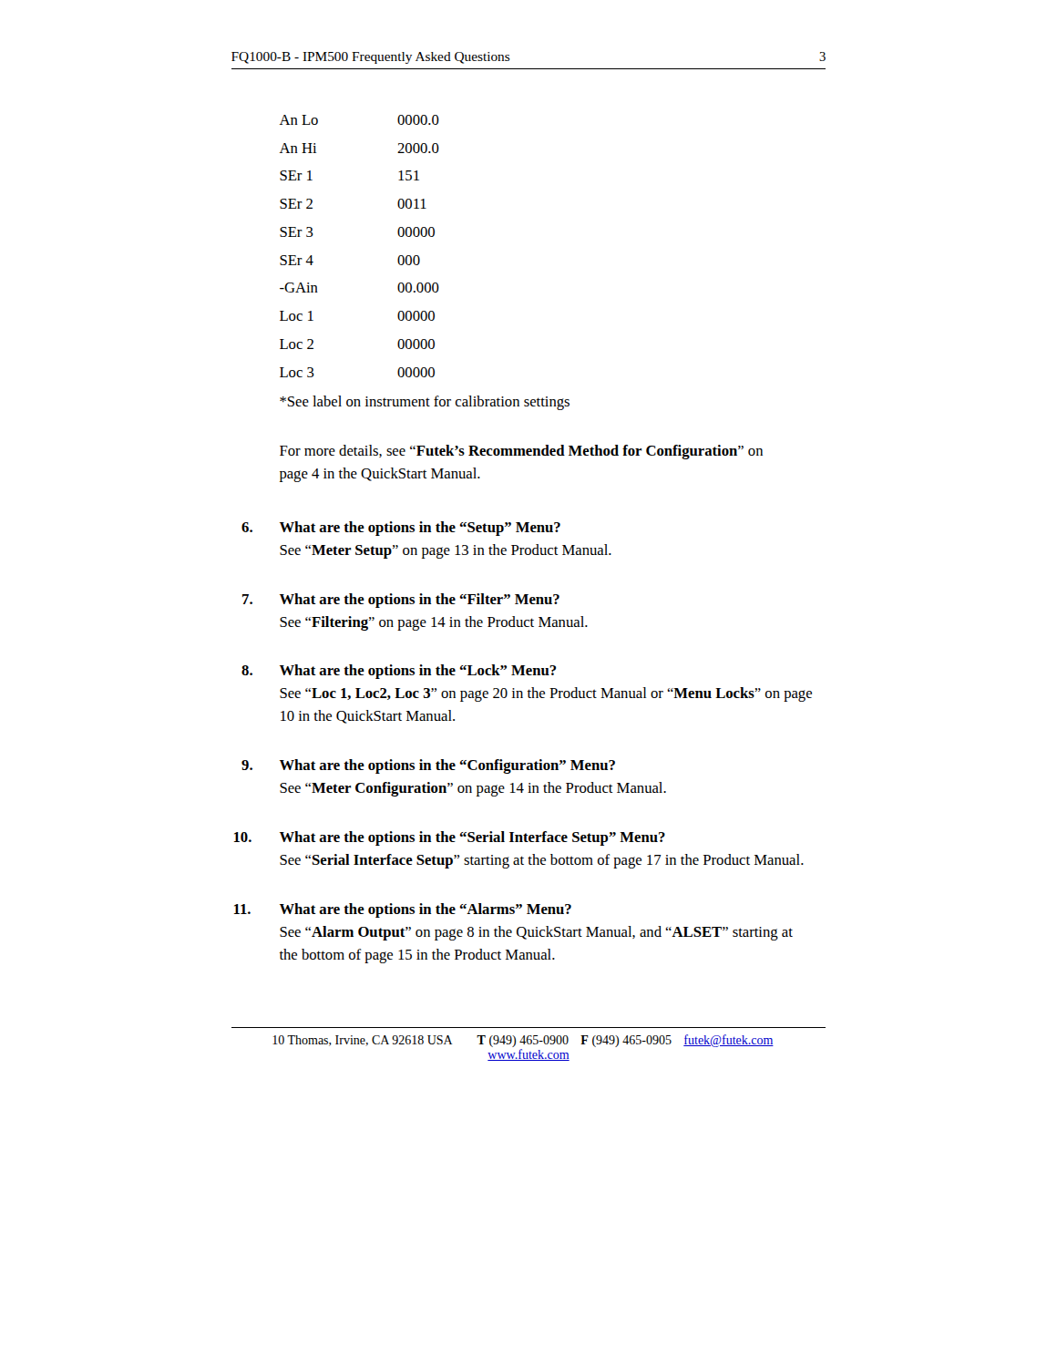FQ1000-B - IPM500 Frequently Asked Questions 3
| An Lo | 0000.0 |
| An Hi | 2000.0 |
| SEr 1 | 151 |
| SEr 2 | 0011 |
| SEr 3 | 00000 |
| SEr 4 | 000 |
| -GAin | 00.000 |
| Loc 1 | 00000 |
| Loc 2 | 00000 |
| Loc 3 | 00000 |
*See label on instrument for calibration settings
For more details, see “Futek’s Recommended Method for Configuration” on page 4 in the QuickStart Manual.
What are the options in the “Setup” Menu? See “Meter Setup” on page 13 in the Product Manual.
What are the options in the “Filter” Menu? See “Filtering” on page 14 in the Product Manual.
What are the options in the “Lock” Menu? See “Loc 1, Loc2, Loc 3” on page 20 in the Product Manual or “Menu Locks” on page 10 in the QuickStart Manual.
What are the options in the “Configuration” Menu? See “Meter Configuration” on page 14 in the Product Manual.
What are the options in the “Serial Interface Setup” Menu? See “Serial Interface Setup” starting at the bottom of page 17 in the Product Manual.
What are the options in the “Alarms” Menu? See “Alarm Output” on page 8 in the QuickStart Manual, and “ALSET” starting at the bottom of page 15 in the Product Manual.
10 Thomas, Irvine, CA 92618 USA T (949) 465-0900 F (949) 465-0905 futek@futek.com www.futek.com